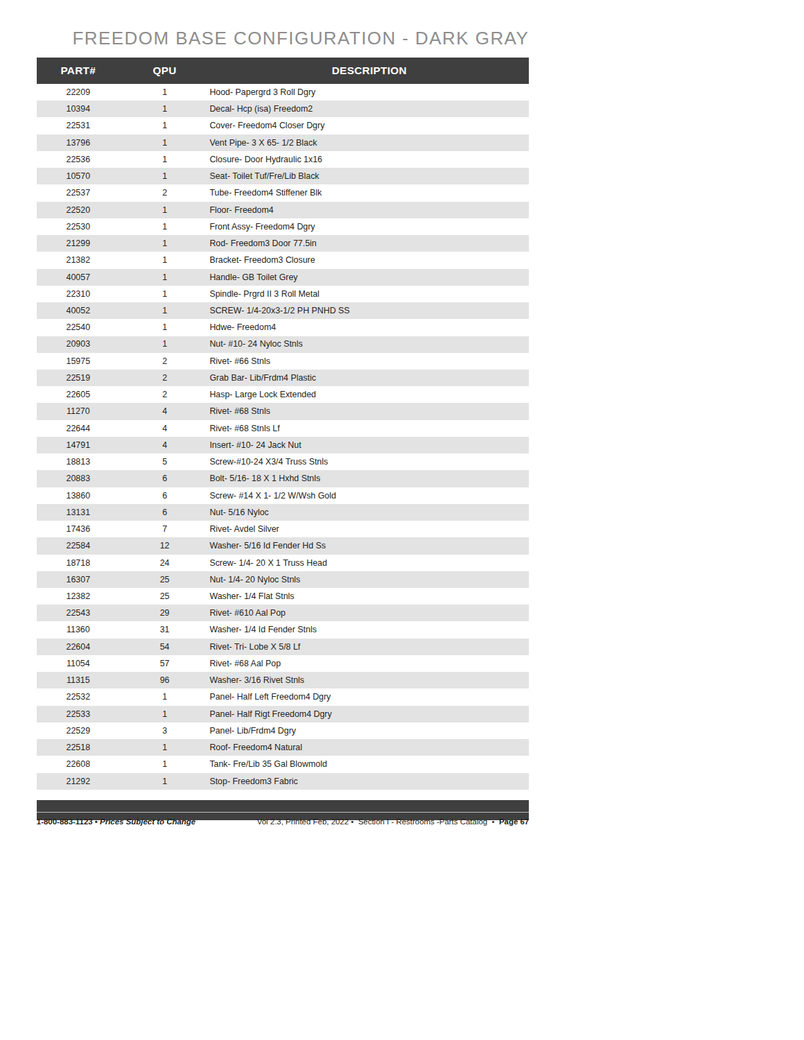FREEDOM BASE CONFIGURATION - DARK GRAY
| PART# | QPU | DESCRIPTION |
| --- | --- | --- |
| 22209 | 1 | Hood- Papergrd 3 Roll Dgry |
| 10394 | 1 | Decal- Hcp (isa) Freedom2 |
| 22531 | 1 | Cover- Freedom4 Closer Dgry |
| 13796 | 1 | Vent Pipe- 3 X 65- 1/2 Black |
| 22536 | 1 | Closure- Door Hydraulic 1x16 |
| 10570 | 1 | Seat- Toilet Tuf/Fre/Lib Black |
| 22537 | 2 | Tube- Freedom4 Stiffener Blk |
| 22520 | 1 | Floor- Freedom4 |
| 22530 | 1 | Front Assy- Freedom4 Dgry |
| 21299 | 1 | Rod- Freedom3 Door 77.5in |
| 21382 | 1 | Bracket- Freedom3 Closure |
| 40057 | 1 | Handle- GB Toilet Grey |
| 22310 | 1 | Spindle- Prgrd II 3 Roll Metal |
| 40052 | 1 | SCREW- 1/4-20x3-1/2 PH PNHD SS |
| 22540 | 1 | Hdwe- Freedom4 |
| 20903 | 1 | Nut- #10- 24 Nyloc Stnls |
| 15975 | 2 | Rivet- #66 Stnls |
| 22519 | 2 | Grab Bar- Lib/Frdm4 Plastic |
| 22605 | 2 | Hasp- Large Lock Extended |
| 11270 | 4 | Rivet- #68 Stnls |
| 22644 | 4 | Rivet- #68 Stnls Lf |
| 14791 | 4 | Insert- #10- 24 Jack Nut |
| 18813 | 5 | Screw-#10-24 X3/4 Truss Stnls |
| 20883 | 6 | Bolt- 5/16- 18 X 1 Hxhd Stnls |
| 13860 | 6 | Screw- #14 X 1- 1/2 W/Wsh Gold |
| 13131 | 6 | Nut- 5/16 Nyloc |
| 17436 | 7 | Rivet- Avdel Silver |
| 22584 | 12 | Washer- 5/16 Id Fender Hd Ss |
| 18718 | 24 | Screw- 1/4- 20 X 1 Truss Head |
| 16307 | 25 | Nut- 1/4- 20 Nyloc Stnls |
| 12382 | 25 | Washer- 1/4 Flat Stnls |
| 22543 | 29 | Rivet- #610 Aal Pop |
| 11360 | 31 | Washer- 1/4 Id Fender Stnls |
| 22604 | 54 | Rivet- Tri- Lobe X 5/8 Lf |
| 11054 | 57 | Rivet- #68 Aal Pop |
| 11315 | 96 | Washer- 3/16 Rivet Stnls |
| 22532 | 1 | Panel- Half Left Freedom4 Dgry |
| 22533 | 1 | Panel- Half Rigt Freedom4 Dgry |
| 22529 | 3 | Panel- Lib/Frdm4 Dgry |
| 22518 | 1 | Roof- Freedom4 Natural |
| 22608 | 1 | Tank- Fre/Lib 35 Gal Blowmold |
| 21292 | 1 | Stop- Freedom3 Fabric |
1-800-883-1123 • Prices Subject to Change
Vol 2.3, Printed Feb, 2022 • Section I - Restrooms -Parts Catalog • Page 67